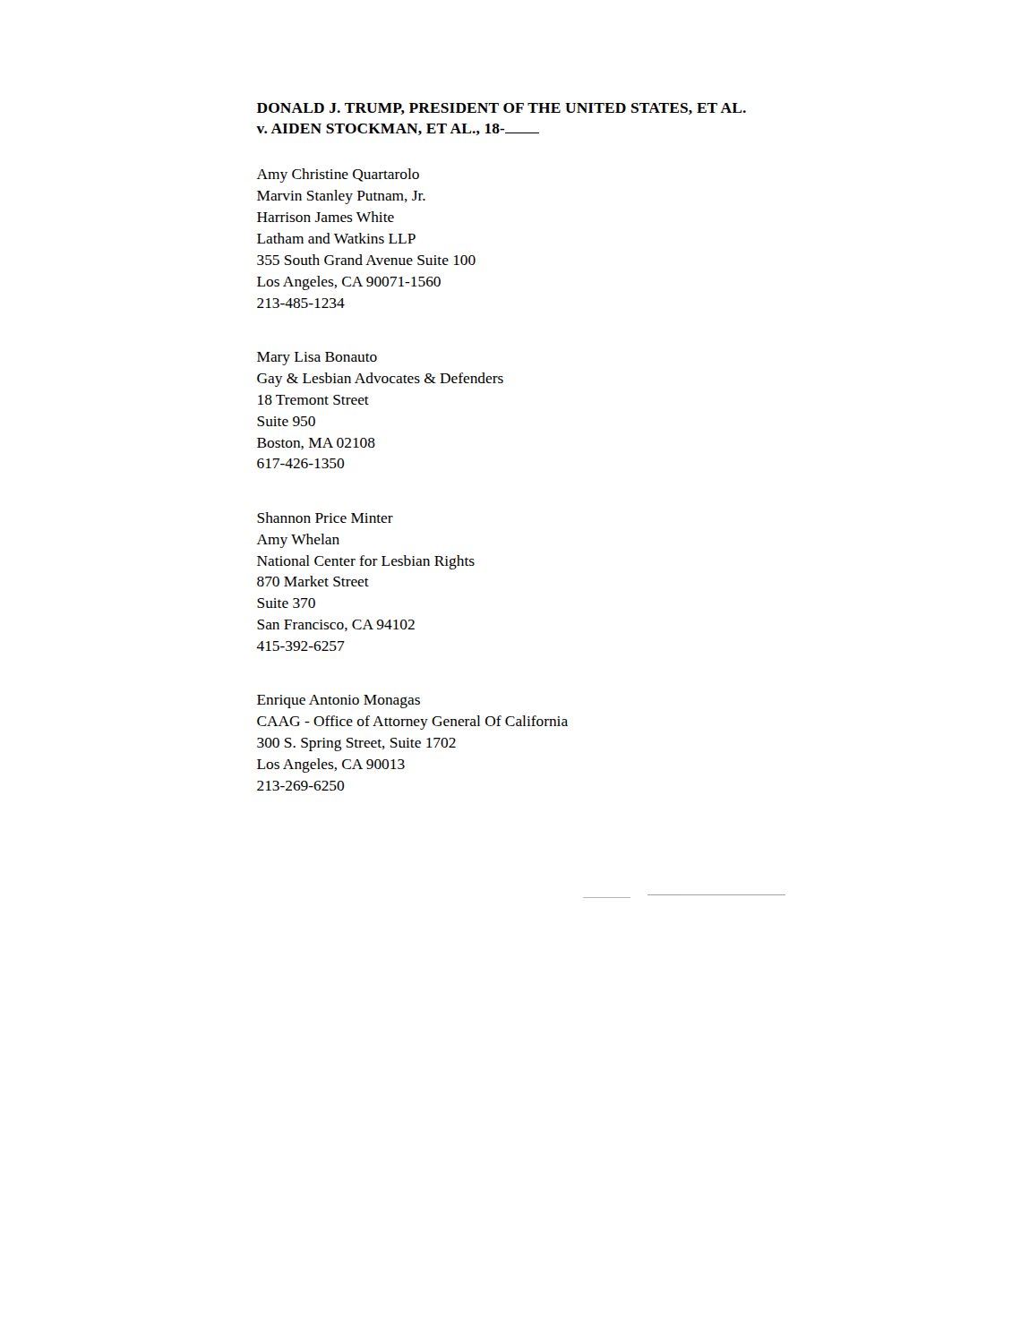DONALD J. TRUMP, PRESIDENT OF THE UNITED STATES, ET AL. v. AIDEN STOCKMAN, ET AL., 18-
Amy Christine Quartarolo
Marvin Stanley Putnam, Jr.
Harrison James White
Latham and Watkins LLP
355 South Grand Avenue Suite 100
Los Angeles, CA 90071-1560
213-485-1234
Mary Lisa Bonauto
Gay & Lesbian Advocates & Defenders
18 Tremont Street
Suite 950
Boston, MA 02108
617-426-1350
Shannon Price Minter
Amy Whelan
National Center for Lesbian Rights
870 Market Street
Suite 370
San Francisco, CA 94102
415-392-6257
Enrique Antonio Monagas
CAAG - Office of Attorney General Of California
300 S. Spring Street, Suite 1702
Los Angeles, CA 90013
213-269-6250